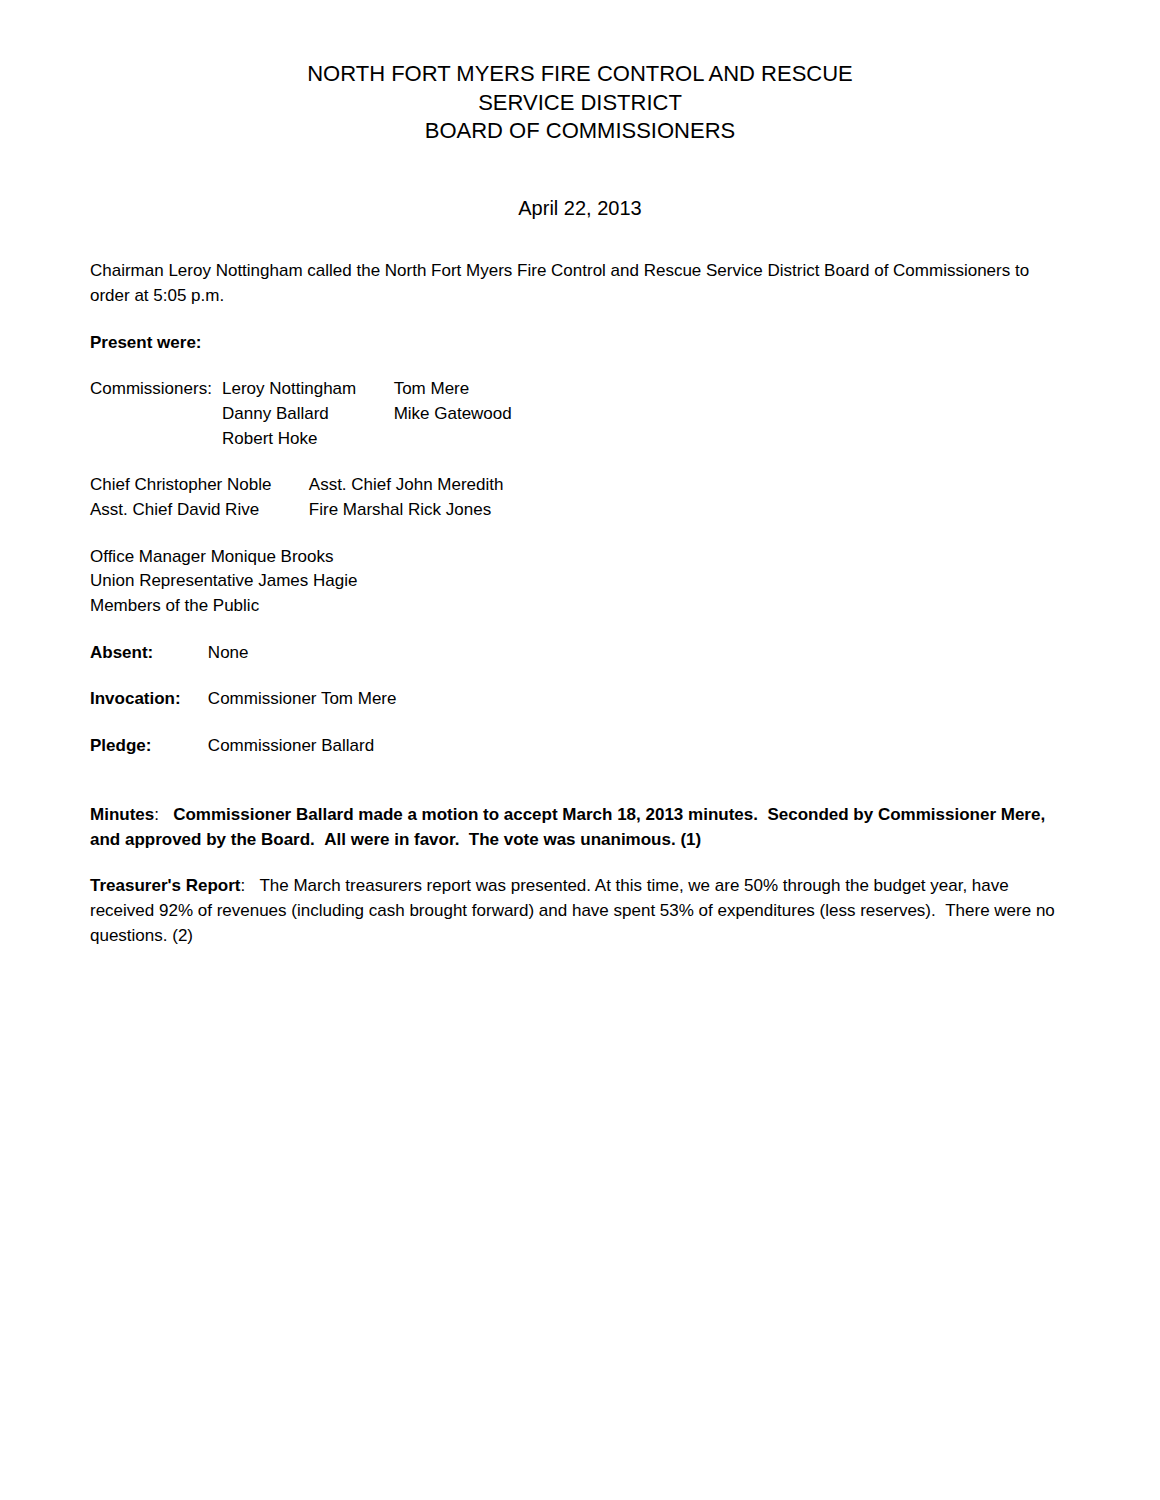NORTH FORT MYERS FIRE CONTROL AND RESCUE
SERVICE DISTRICT
BOARD OF COMMISSIONERS
April 22, 2013
Chairman Leroy Nottingham called the North Fort Myers Fire Control and Rescue Service District Board of Commissioners to order at 5:05 p.m.
Present were:
| Commissioners: | Leroy Nottingham | Tom Mere |
| | Danny Ballard | Mike Gatewood |
| | Robert Hoke | |
| Chief Christopher Noble | Asst. Chief John Meredith |
| Asst. Chief David Rive | Fire Marshal Rick Jones |
Office Manager Monique Brooks
Union Representative James Hagie
Members of the Public
| Absent: | None |
| Invocation: | Commissioner Tom Mere |
| Pledge: | Commissioner Ballard |
Minutes: Commissioner Ballard made a motion to accept March 18, 2013 minutes. Seconded by Commissioner Mere, and approved by the Board. All were in favor. The vote was unanimous. (1)
Treasurer's Report: The March treasurers report was presented. At this time, we are 50% through the budget year, have received 92% of revenues (including cash brought forward) and have spent 53% of expenditures (less reserves). There were no questions. (2)